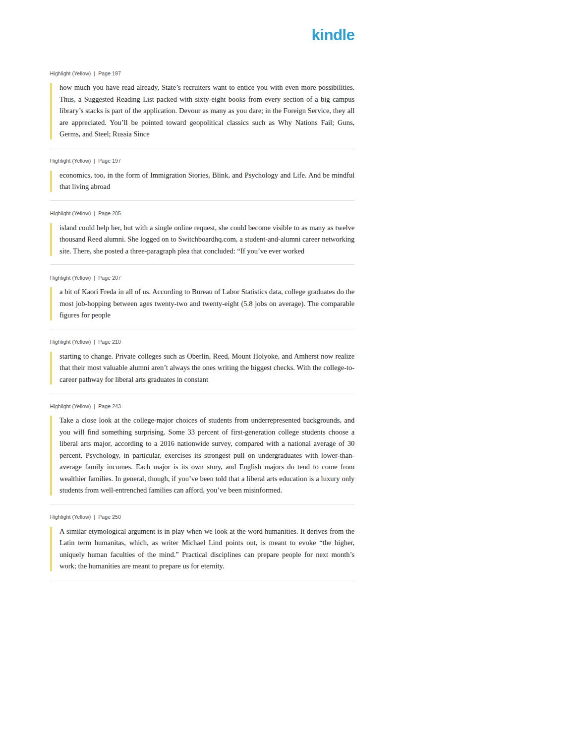kindle
Highlight (Yellow) | Page 197
how much you have read already, State’s recruiters want to entice you with even more possibilities. Thus, a Suggested Reading List packed with sixty-eight books from every section of a big campus library’s stacks is part of the application. Devour as many as you dare; in the Foreign Service, they all are appreciated. You’ll be pointed toward geopolitical classics such as Why Nations Fail; Guns, Germs, and Steel; Russia Since
Highlight (Yellow) | Page 197
economics, too, in the form of Immigration Stories, Blink, and Psychology and Life. And be mindful that living abroad
Highlight (Yellow) | Page 205
island could help her, but with a single online request, she could become visible to as many as twelve thousand Reed alumni. She logged on to Switchboardhq.com, a student-and-alumni career networking site. There, she posted a three-paragraph plea that concluded: “If you’ve ever worked
Highlight (Yellow) | Page 207
a bit of Kaori Freda in all of us. According to Bureau of Labor Statistics data, college graduates do the most job-hopping between ages twenty-two and twenty-eight (5.8 jobs on average). The comparable figures for people
Highlight (Yellow) | Page 210
starting to change. Private colleges such as Oberlin, Reed, Mount Holyoke, and Amherst now realize that their most valuable alumni aren’t always the ones writing the biggest checks. With the college-to-career pathway for liberal arts graduates in constant
Highlight (Yellow) | Page 243
Take a close look at the college-major choices of students from underrepresented backgrounds, and you will find something surprising. Some 33 percent of first-generation college students choose a liberal arts major, according to a 2016 nationwide survey, compared with a national average of 30 percent. Psychology, in particular, exercises its strongest pull on undergraduates with lower-than-average family incomes. Each major is its own story, and English majors do tend to come from wealthier families. In general, though, if you’ve been told that a liberal arts education is a luxury only students from well-entrenched families can afford, you’ve been misinformed.
Highlight (Yellow) | Page 250
A similar etymological argument is in play when we look at the word humanities. It derives from the Latin term humanitas, which, as writer Michael Lind points out, is meant to evoke “the higher, uniquely human faculties of the mind.” Practical disciplines can prepare people for next month’s work; the humanities are meant to prepare us for eternity.